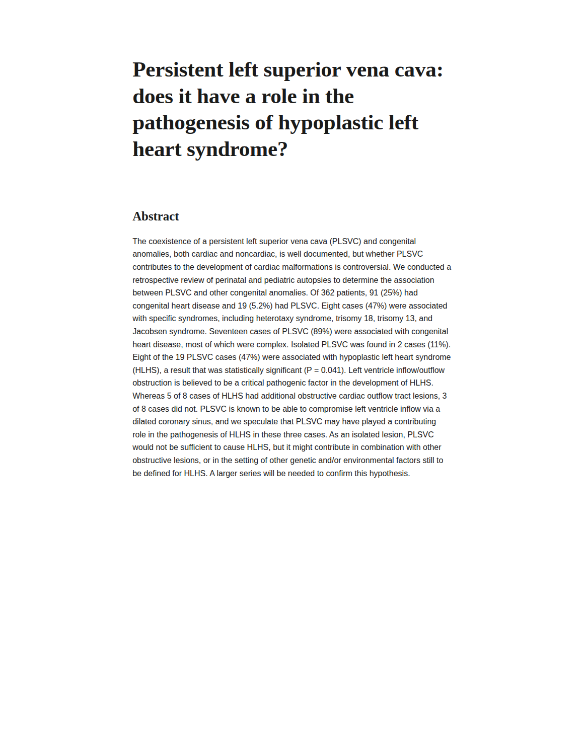Persistent left superior vena cava: does it have a role in the pathogenesis of hypoplastic left heart syndrome?
Abstract
The coexistence of a persistent left superior vena cava (PLSVC) and congenital anomalies, both cardiac and noncardiac, is well documented, but whether PLSVC contributes to the development of cardiac malformations is controversial. We conducted a retrospective review of perinatal and pediatric autopsies to determine the association between PLSVC and other congenital anomalies. Of 362 patients, 91 (25%) had congenital heart disease and 19 (5.2%) had PLSVC. Eight cases (47%) were associated with specific syndromes, including heterotaxy syndrome, trisomy 18, trisomy 13, and Jacobsen syndrome. Seventeen cases of PLSVC (89%) were associated with congenital heart disease, most of which were complex. Isolated PLSVC was found in 2 cases (11%). Eight of the 19 PLSVC cases (47%) were associated with hypoplastic left heart syndrome (HLHS), a result that was statistically significant (P = 0.041). Left ventricle inflow/outflow obstruction is believed to be a critical pathogenic factor in the development of HLHS. Whereas 5 of 8 cases of HLHS had additional obstructive cardiac outflow tract lesions, 3 of 8 cases did not. PLSVC is known to be able to compromise left ventricle inflow via a dilated coronary sinus, and we speculate that PLSVC may have played a contributing role in the pathogenesis of HLHS in these three cases. As an isolated lesion, PLSVC would not be sufficient to cause HLHS, but it might contribute in combination with other obstructive lesions, or in the setting of other genetic and/or environmental factors still to be defined for HLHS. A larger series will be needed to confirm this hypothesis.